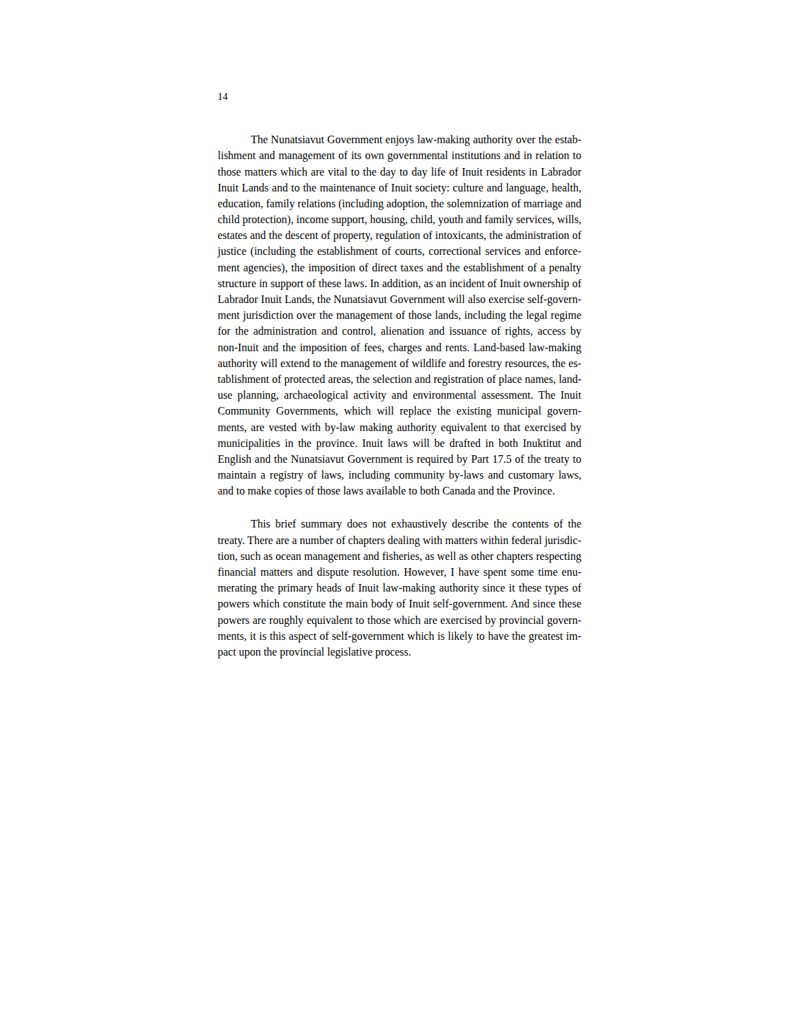14
The Nunatsiavut Government enjoys law-making authority over the establishment and management of its own governmental institutions and in relation to those matters which are vital to the day to day life of Inuit residents in Labrador Inuit Lands and to the maintenance of Inuit society: culture and language, health, education, family relations (including adoption, the solemnization of marriage and child protection), income support, housing, child, youth and family services, wills, estates and the descent of property, regulation of intoxicants, the administration of justice (including the establishment of courts, correctional services and enforcement agencies), the imposition of direct taxes and the establishment of a penalty structure in support of these laws. In addition, as an incident of Inuit ownership of Labrador Inuit Lands, the Nunatsiavut Government will also exercise self-government jurisdiction over the management of those lands, including the legal regime for the administration and control, alienation and issuance of rights, access by non-Inuit and the imposition of fees, charges and rents. Land-based law-making authority will extend to the management of wildlife and forestry resources, the establishment of protected areas, the selection and registration of place names, land-use planning, archaeological activity and environmental assessment. The Inuit Community Governments, which will replace the existing municipal governments, are vested with by-law making authority equivalent to that exercised by municipalities in the province. Inuit laws will be drafted in both Inuktitut and English and the Nunatsiavut Government is required by Part 17.5 of the treaty to maintain a registry of laws, including community by-laws and customary laws, and to make copies of those laws available to both Canada and the Province.
This brief summary does not exhaustively describe the contents of the treaty. There are a number of chapters dealing with matters within federal jurisdiction, such as ocean management and fisheries, as well as other chapters respecting financial matters and dispute resolution. However, I have spent some time enumerating the primary heads of Inuit law-making authority since it these types of powers which constitute the main body of Inuit self-government. And since these powers are roughly equivalent to those which are exercised by provincial governments, it is this aspect of self-government which is likely to have the greatest impact upon the provincial legislative process.